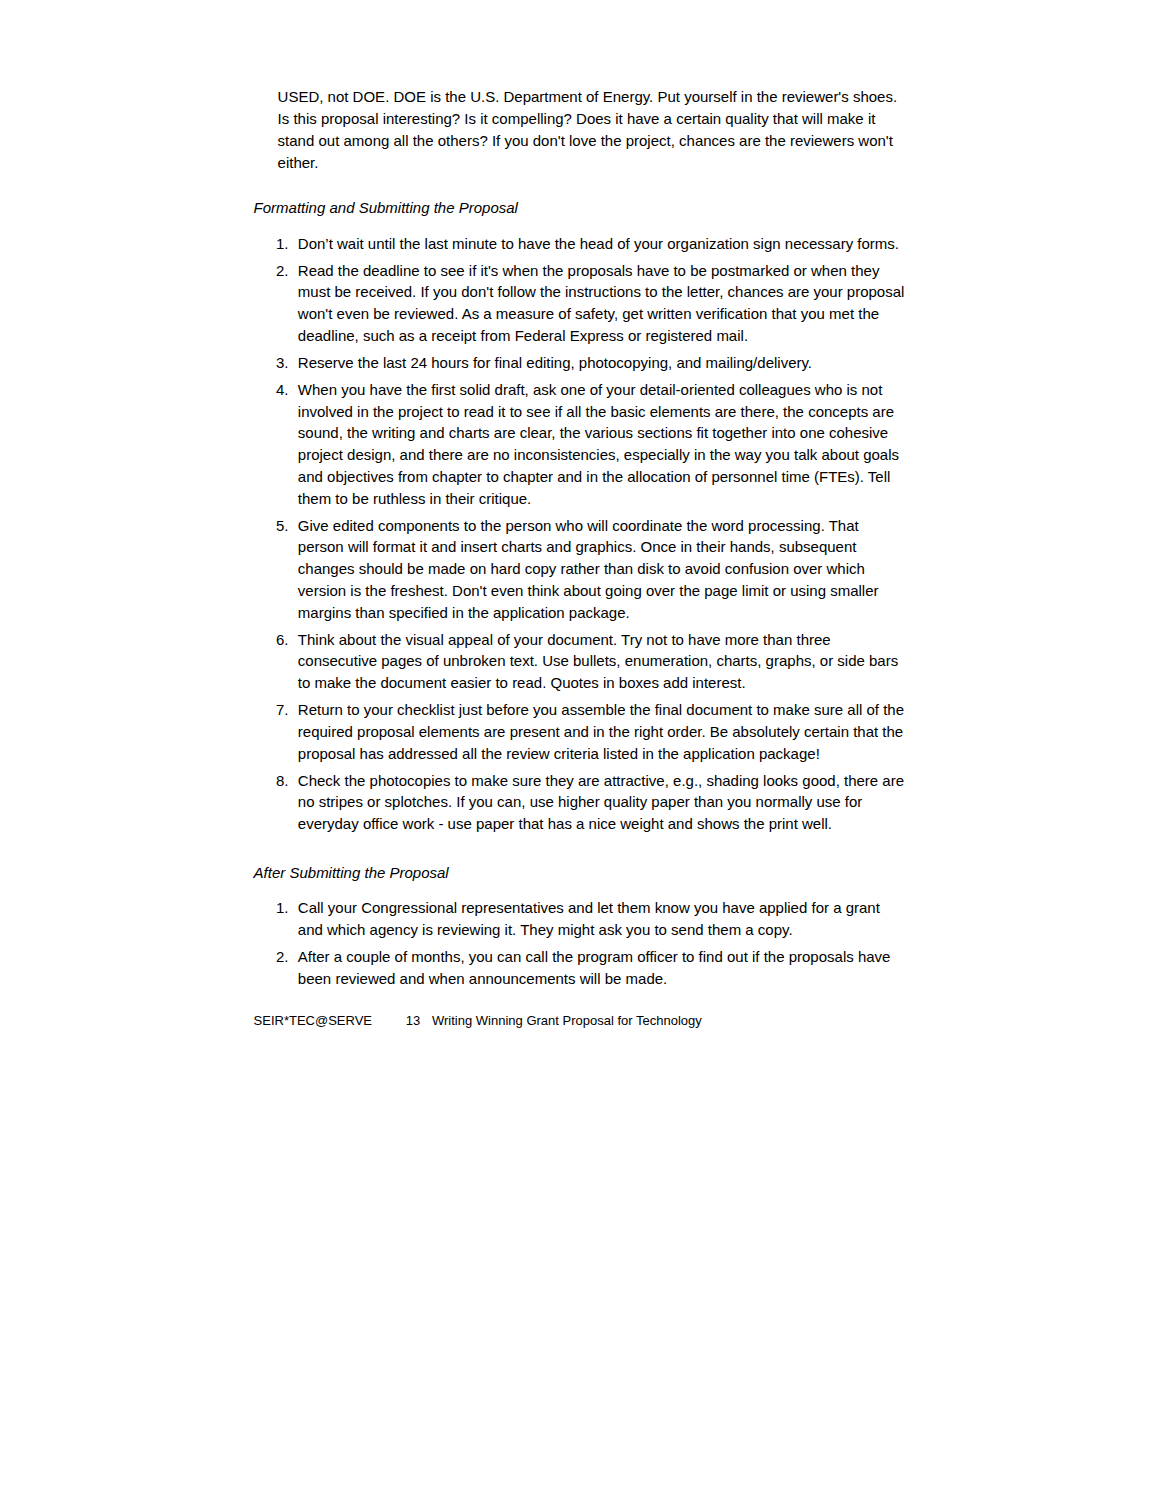USED, not DOE. DOE is the U.S. Department of Energy. Put yourself in the reviewer's shoes. Is this proposal interesting? Is it compelling? Does it have a certain quality that will make it stand out among all the others? If you don't love the project, chances are the reviewers won't either.
Formatting and Submitting the Proposal
Don’t wait until the last minute to have the head of your organization sign necessary forms.
Read the deadline to see if it's when the proposals have to be postmarked or when they must be received. If you don't follow the instructions to the letter, chances are your proposal won't even be reviewed. As a measure of safety, get written verification that you met the deadline, such as a receipt from Federal Express or registered mail.
Reserve the last 24 hours for final editing, photocopying, and mailing/delivery.
When you have the first solid draft, ask one of your detail-oriented colleagues who is not involved in the project to read it to see if all the basic elements are there, the concepts are sound, the writing and charts are clear, the various sections fit together into one cohesive project design, and there are no inconsistencies, especially in the way you talk about goals and objectives from chapter to chapter and in the allocation of personnel time (FTEs). Tell them to be ruthless in their critique.
Give edited components to the person who will coordinate the word processing. That person will format it and insert charts and graphics. Once in their hands, subsequent changes should be made on hard copy rather than disk to avoid confusion over which version is the freshest. Don't even think about going over the page limit or using smaller margins than specified in the application package.
Think about the visual appeal of your document. Try not to have more than three consecutive pages of unbroken text. Use bullets, enumeration, charts, graphs, or side bars to make the document easier to read. Quotes in boxes add interest.
Return to your checklist just before you assemble the final document to make sure all of the required proposal elements are present and in the right order. Be absolutely certain that the proposal has addressed all the review criteria listed in the application package!
Check the photocopies to make sure they are attractive, e.g., shading looks good, there are no stripes or splotches. If you can, use higher quality paper than you normally use for everyday office work - use paper that has a nice weight and shows the print well.
After Submitting the Proposal
Call your Congressional representatives and let them know you have applied for a grant and which agency is reviewing it. They might ask you to send them a copy.
After a couple of months, you can call the program officer to find out if the proposals have been reviewed and when announcements will be made.
SEIR*TEC@SERVE 13 Writing Winning Grant Proposal for Technology